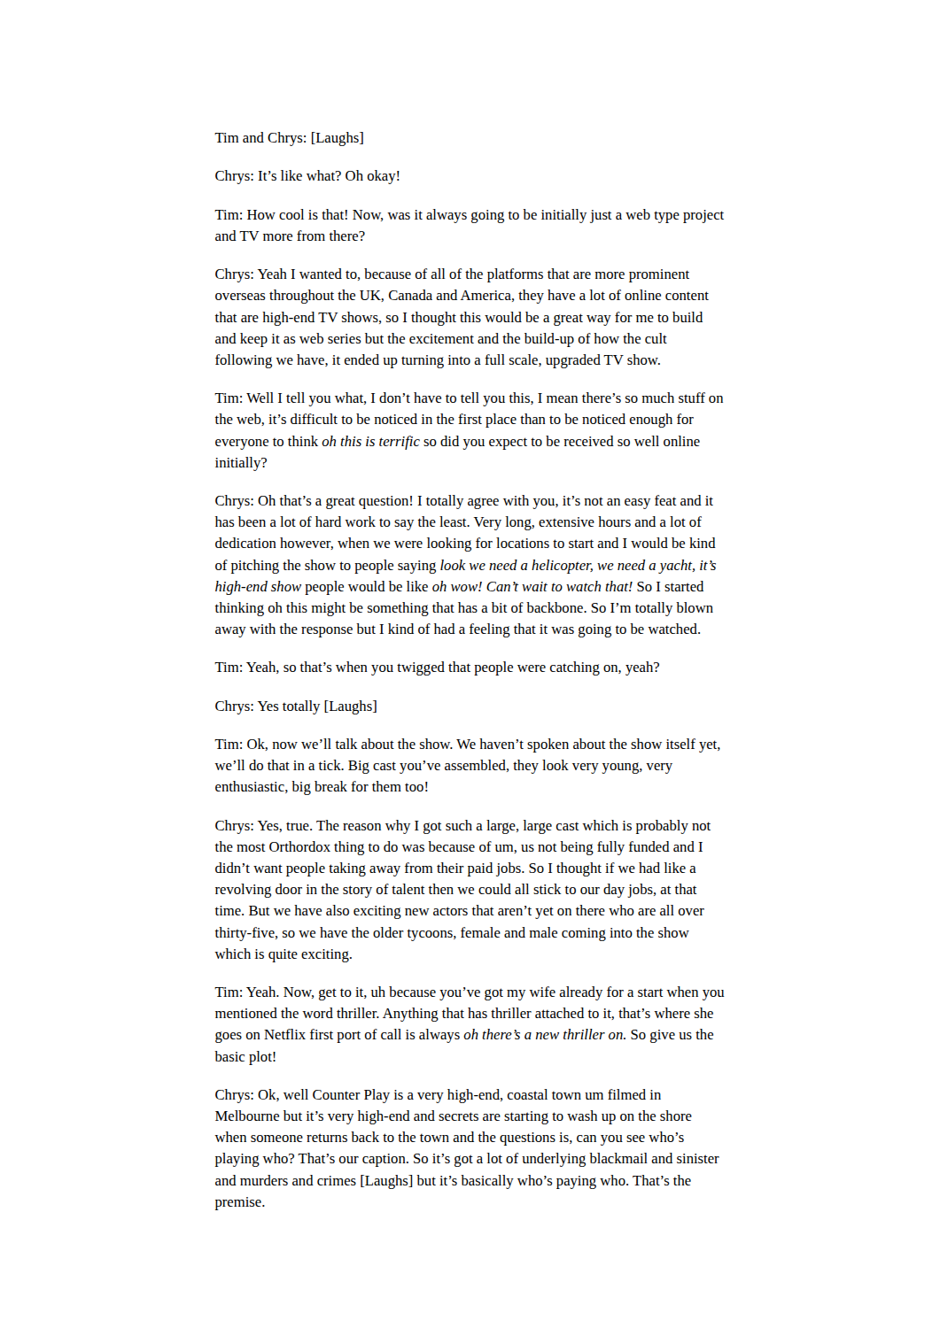Tim and Chrys: [Laughs]
Chrys: It’s like what? Oh okay!
Tim: How cool is that! Now, was it always going to be initially just a web type project and TV more from there?
Chrys: Yeah I wanted to, because of all of the platforms that are more prominent overseas throughout the UK, Canada and America, they have a lot of online content that are high-end TV shows, so I thought this would be a great way for me to build and keep it as web series but the excitement and the build-up of how the cult following we have, it ended up turning into a full scale, upgraded TV show.
Tim: Well I tell you what, I don’t have to tell you this, I mean there’s so much stuff on the web, it’s difficult to be noticed in the first place than to be noticed enough for everyone to think oh this is terrific so did you expect to be received so well online initially?
Chrys: Oh that’s a great question! I totally agree with you, it’s not an easy feat and it has been a lot of hard work to say the least. Very long, extensive hours and a lot of dedication however, when we were looking for locations to start and I would be kind of pitching the show to people saying look we need a helicopter, we need a yacht, it’s high-end show people would be like oh wow! Can’t wait to watch that! So I started thinking oh this might be something that has a bit of backbone. So I’m totally blown away with the response but I kind of had a feeling that it was going to be watched.
Tim: Yeah, so that’s when you twigged that people were catching on, yeah?
Chrys: Yes totally [Laughs]
Tim: Ok, now we’ll talk about the show. We haven’t spoken about the show itself yet, we’ll do that in a tick. Big cast you’ve assembled, they look very young, very enthusiastic, big break for them too!
Chrys: Yes, true. The reason why I got such a large, large cast which is probably not the most Orthordox thing to do was because of um, us not being fully funded and I didn’t want people taking away from their paid jobs. So I thought if we had like a revolving door in the story of talent then we could all stick to our day jobs, at that time. But we have also exciting new actors that aren’t yet on there who are all over thirty-five, so we have the older tycoons, female and male coming into the show which is quite exciting.
Tim: Yeah. Now, get to it, uh because you’ve got my wife already for a start when you mentioned the word thriller. Anything that has thriller attached to it, that’s where she goes on Netflix first port of call is always oh there’s a new thriller on. So give us the basic plot!
Chrys: Ok, well Counter Play is a very high-end, coastal town um filmed in Melbourne but it’s very high-end and secrets are starting to wash up on the shore when someone returns back to the town and the questions is, can you see who’s playing who? That’s our caption. So it’s got a lot of underlying blackmail and sinister and murders and crimes [Laughs] but it’s basically who’s paying who. That’s the premise.